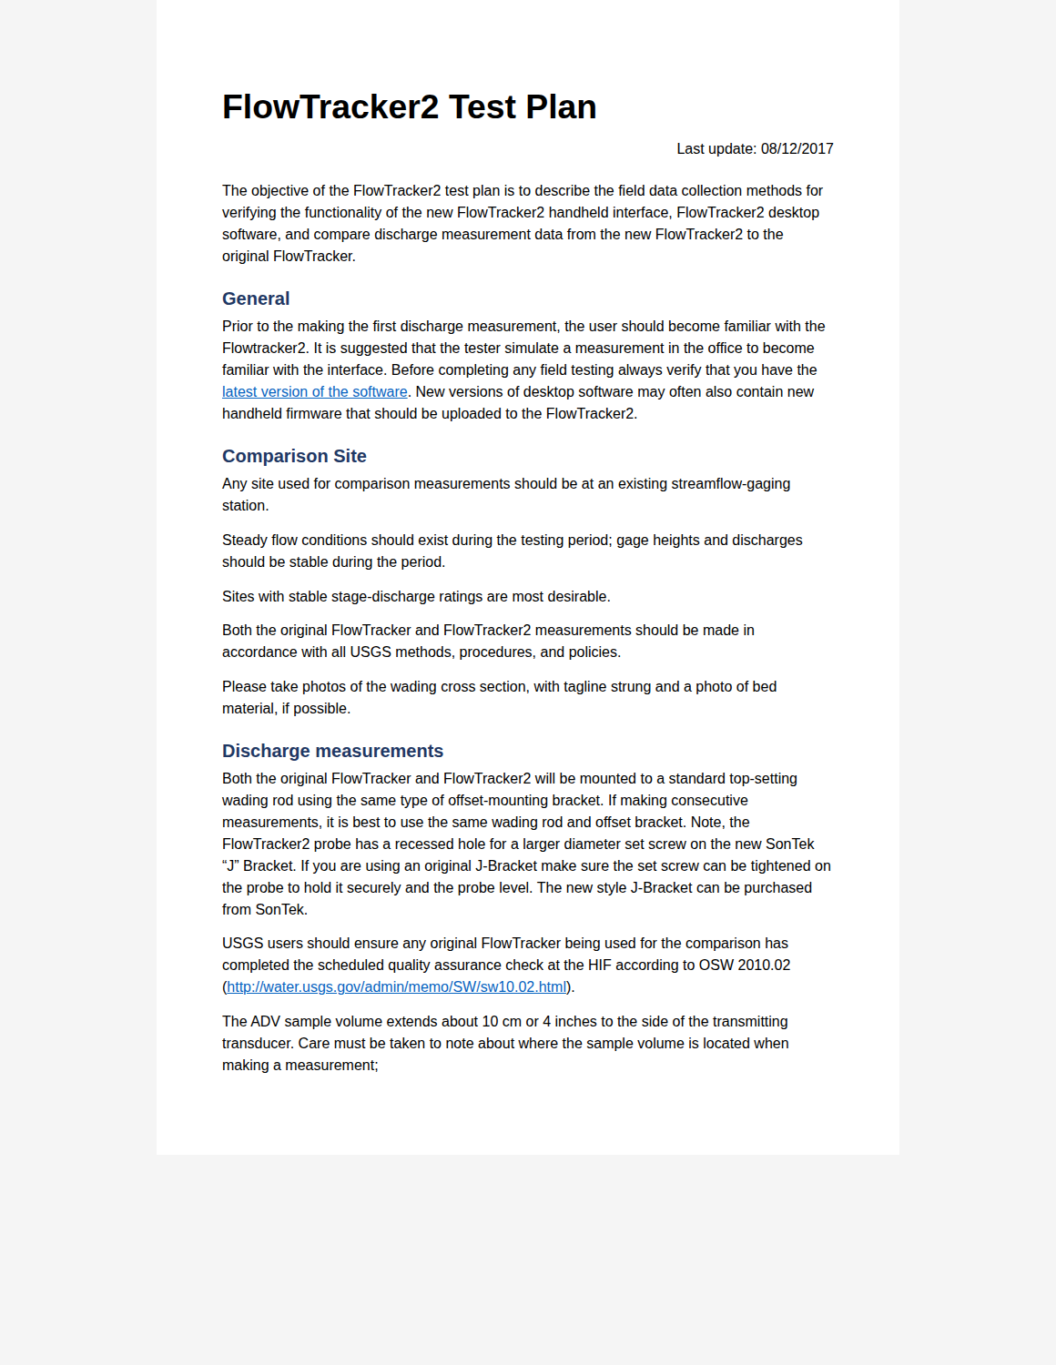FlowTracker2 Test Plan
Last update: 08/12/2017
The objective of the FlowTracker2 test plan is to describe the field data collection methods for verifying the functionality of the new FlowTracker2 handheld interface, FlowTracker2 desktop software, and compare discharge measurement data from the new FlowTracker2 to the original FlowTracker.
General
Prior to the making the first discharge measurement, the user should become familiar with the Flowtracker2. It is suggested that the tester simulate a measurement in the office to become familiar with the interface. Before completing any field testing always verify that you have the latest version of the software. New versions of desktop software may often also contain new handheld firmware that should be uploaded to the FlowTracker2.
Comparison Site
Any site used for comparison measurements should be at an existing streamflow-gaging station.
Steady flow conditions should exist during the testing period; gage heights and discharges should be stable during the period.
Sites with stable stage-discharge ratings are most desirable.
Both the original FlowTracker and FlowTracker2 measurements should be made in accordance with all USGS methods, procedures, and policies.
Please take photos of the wading cross section, with tagline strung and a photo of bed material, if possible.
Discharge measurements
Both the original FlowTracker and FlowTracker2 will be mounted to a standard top-setting wading rod using the same type of offset-mounting bracket. If making consecutive measurements, it is best to use the same wading rod and offset bracket. Note, the FlowTracker2 probe has a recessed hole for a larger diameter set screw on the new SonTek “J” Bracket. If you are using an original J-Bracket make sure the set screw can be tightened on the probe to hold it securely and the probe level. The new style J-Bracket can be purchased from SonTek.
USGS users should ensure any original FlowTracker being used for the comparison has completed the scheduled quality assurance check at the HIF according to OSW 2010.02 (http://water.usgs.gov/admin/memo/SW/sw10.02.html).
The ADV sample volume extends about 10 cm or 4 inches to the side of the transmitting transducer. Care must be taken to note about where the sample volume is located when making a measurement;